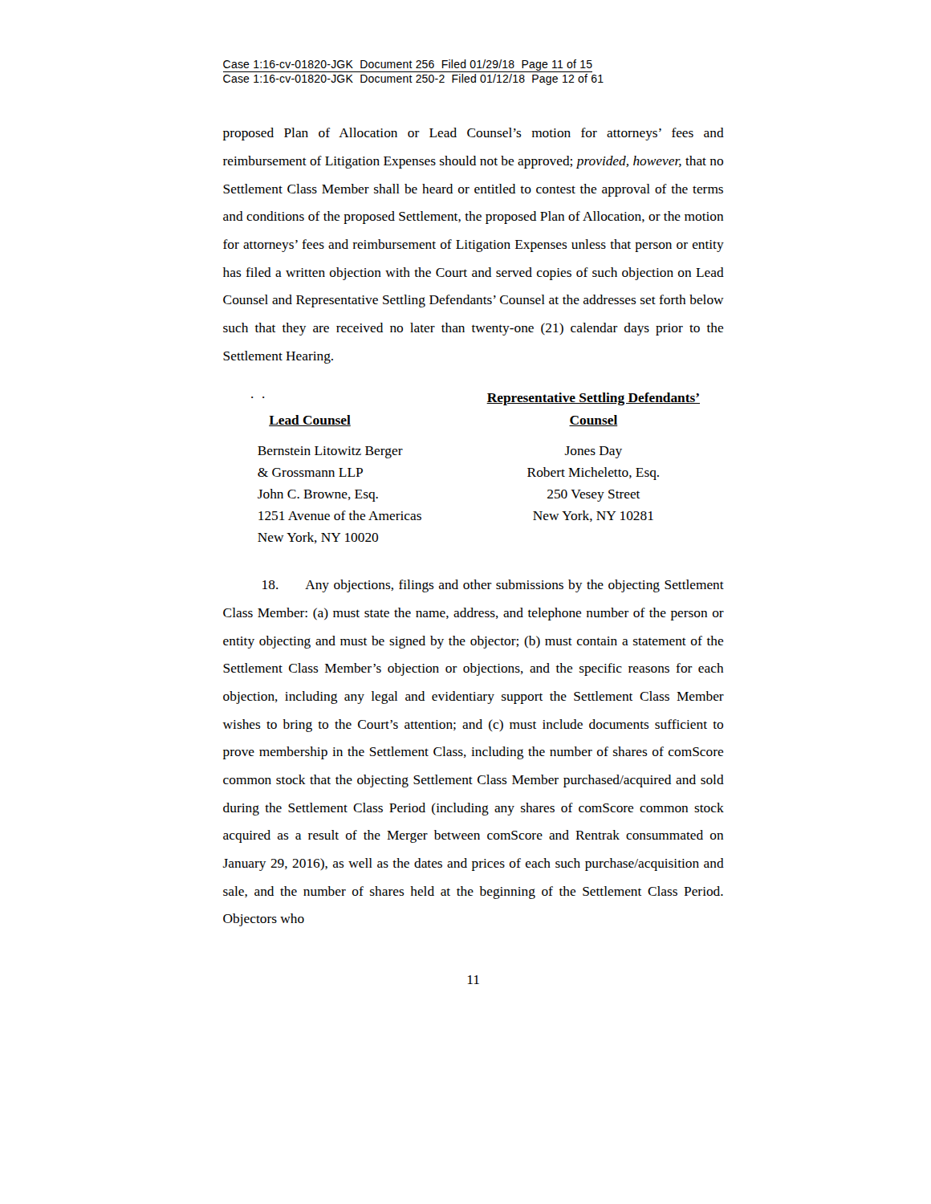Case 1:16-cv-01820-JGK Document 256 Filed 01/29/18 Page 11 of 15 Case 1:16-cv-01820-JGK Document 250-2 Filed 01/12/18 Page 12 of 61
proposed Plan of Allocation or Lead Counsel’s motion for attorneys’ fees and reimbursement of Litigation Expenses should not be approved; provided, however, that no Settlement Class Member shall be heard or entitled to contest the approval of the terms and conditions of the proposed Settlement, the proposed Plan of Allocation, or the motion for attorneys’ fees and reimbursement of Litigation Expenses unless that person or entity has filed a written objection with the Court and served copies of such objection on Lead Counsel and Representative Settling Defendants’ Counsel at the addresses set forth below such that they are received no later than twenty-one (21) calendar days prior to the Settlement Hearing.
| · · Lead Counsel Bernstein Litowitz Berger & Grossmann LLP John C. Browne, Esq. 1251 Avenue of the Americas New York, NY 10020 | Representative Settling Defendants’ Counsel Jones Day Robert Micheletto, Esq. 250 Vesey Street New York, NY 10281 |
18. Any objections, filings and other submissions by the objecting Settlement Class Member: (a) must state the name, address, and telephone number of the person or entity objecting and must be signed by the objector; (b) must contain a statement of the Settlement Class Member’s objection or objections, and the specific reasons for each objection, including any legal and evidentiary support the Settlement Class Member wishes to bring to the Court’s attention; and (c) must include documents sufficient to prove membership in the Settlement Class, including the number of shares of comScore common stock that the objecting Settlement Class Member purchased/acquired and sold during the Settlement Class Period (including any shares of comScore common stock acquired as a result of the Merger between comScore and Rentrak consummated on January 29, 2016), as well as the dates and prices of each such purchase/acquisition and sale, and the number of shares held at the beginning of the Settlement Class Period. Objectors who
11